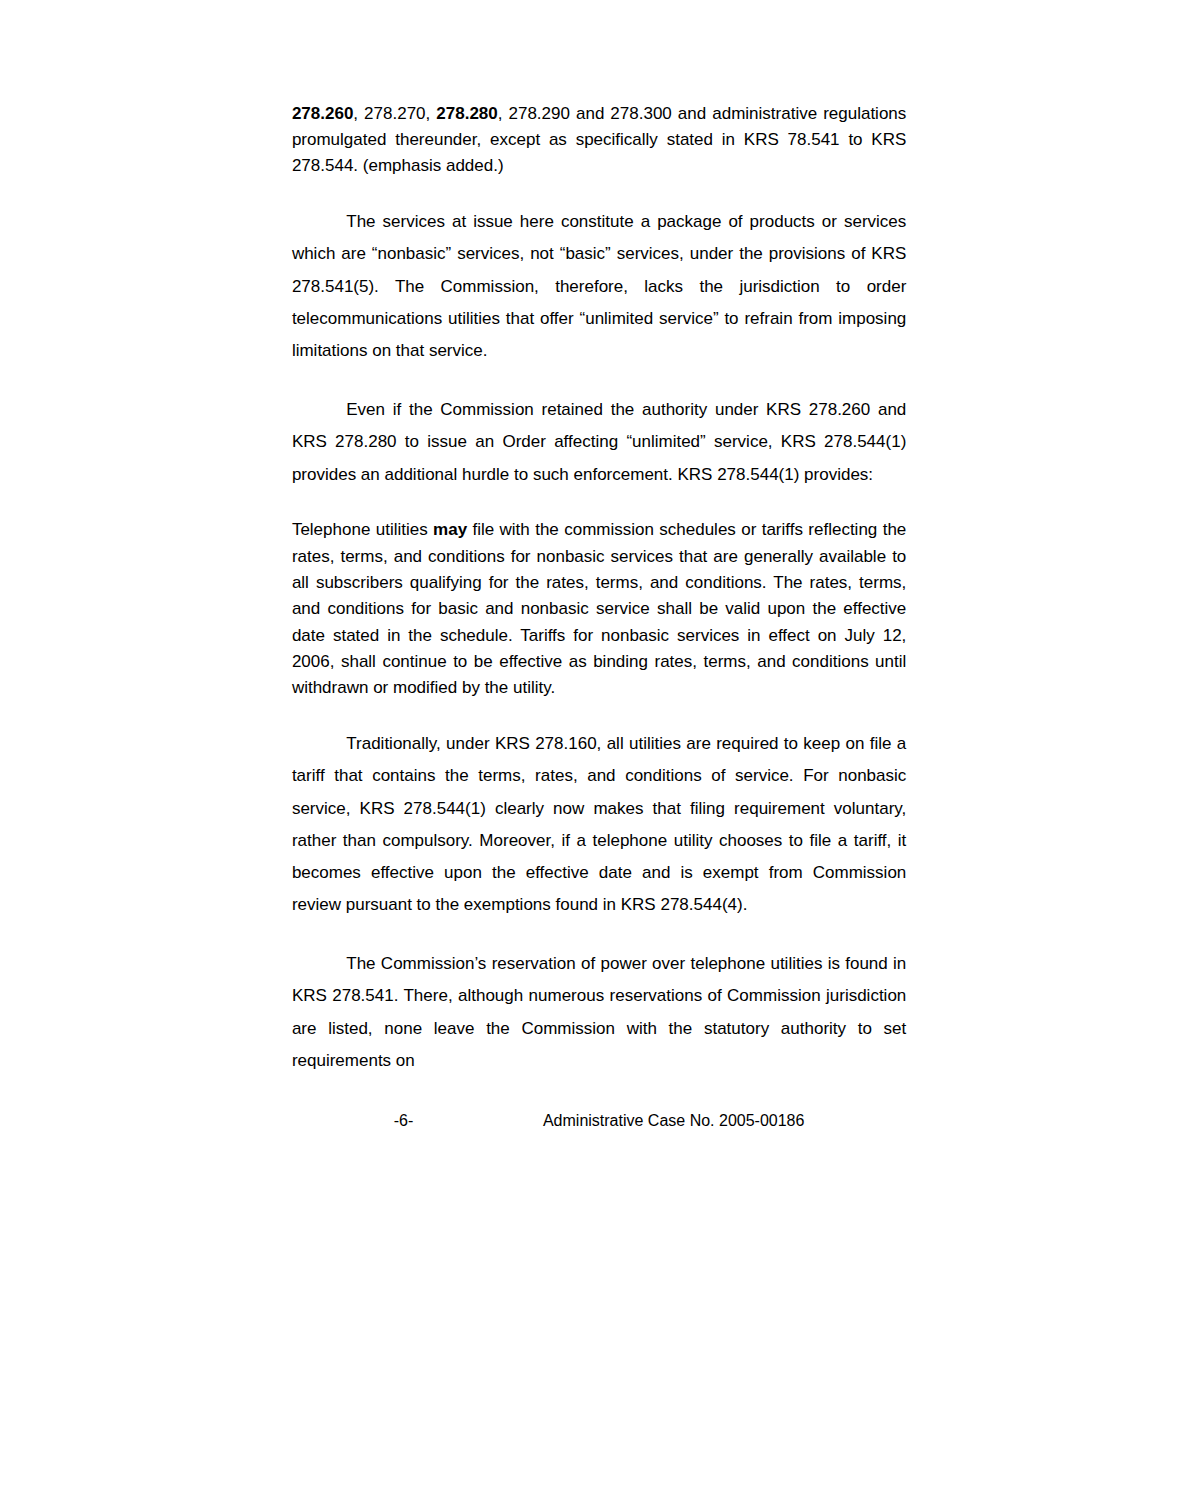278.260, 278.270, 278.280, 278.290 and 278.300 and administrative regulations promulgated thereunder, except as specifically stated in KRS 78.541 to KRS 278.544. (emphasis added.)
The services at issue here constitute a package of products or services which are “nonbasic” services, not “basic” services, under the provisions of KRS 278.541(5). The Commission, therefore, lacks the jurisdiction to order telecommunications utilities that offer “unlimited service” to refrain from imposing limitations on that service.
Even if the Commission retained the authority under KRS 278.260 and KRS 278.280 to issue an Order affecting “unlimited” service, KRS 278.544(1) provides an additional hurdle to such enforcement. KRS 278.544(1) provides:
Telephone utilities may file with the commission schedules or tariffs reflecting the rates, terms, and conditions for nonbasic services that are generally available to all subscribers qualifying for the rates, terms, and conditions. The rates, terms, and conditions for basic and nonbasic service shall be valid upon the effective date stated in the schedule. Tariffs for nonbasic services in effect on July 12, 2006, shall continue to be effective as binding rates, terms, and conditions until withdrawn or modified by the utility.
Traditionally, under KRS 278.160, all utilities are required to keep on file a tariff that contains the terms, rates, and conditions of service. For nonbasic service, KRS 278.544(1) clearly now makes that filing requirement voluntary, rather than compulsory. Moreover, if a telephone utility chooses to file a tariff, it becomes effective upon the effective date and is exempt from Commission review pursuant to the exemptions found in KRS 278.544(4).
The Commission’s reservation of power over telephone utilities is found in KRS 278.541. There, although numerous reservations of Commission jurisdiction are listed, none leave the Commission with the statutory authority to set requirements on
-6- Administrative Case No. 2005-00186